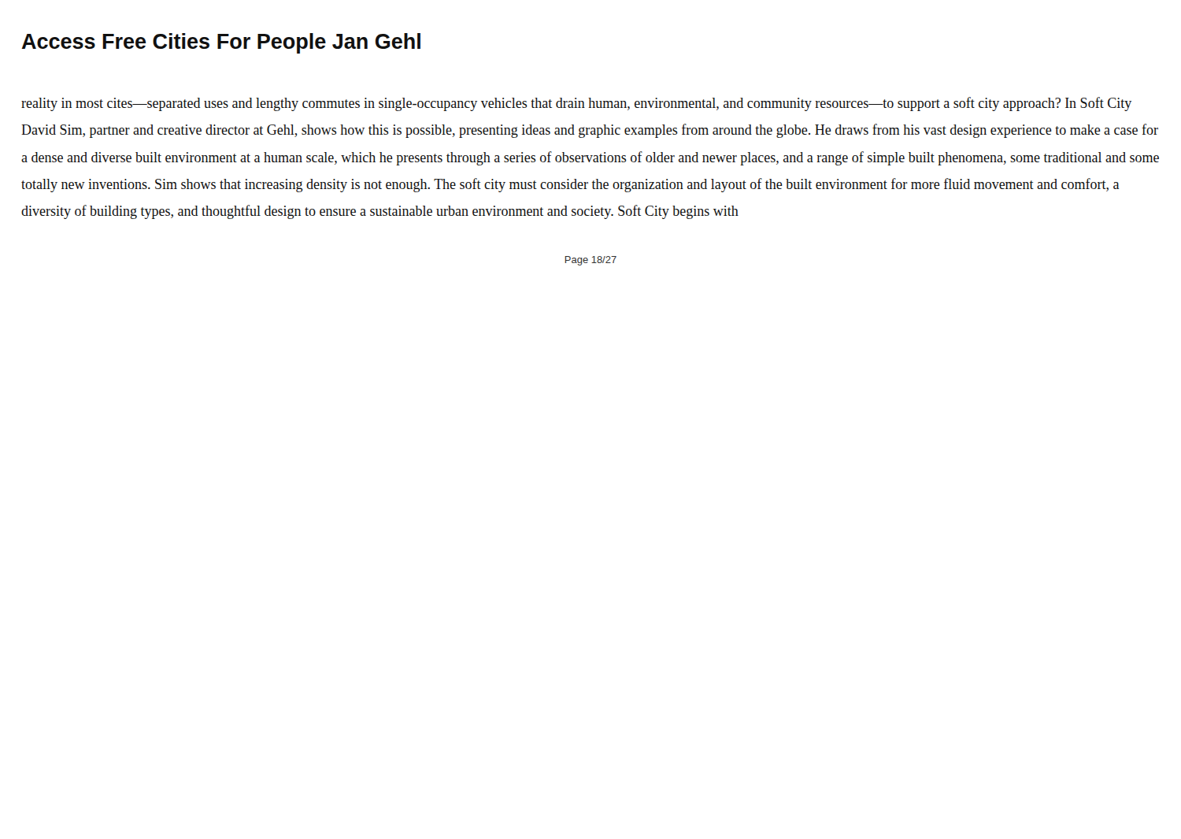Access Free Cities For People Jan Gehl
reality in most cites—separated uses and lengthy commutes in single-occupancy vehicles that drain human, environmental, and community resources—to support a soft city approach? In Soft City David Sim, partner and creative director at Gehl, shows how this is possible, presenting ideas and graphic examples from around the globe. He draws from his vast design experience to make a case for a dense and diverse built environment at a human scale, which he presents through a series of observations of older and newer places, and a range of simple built phenomena, some traditional and some totally new inventions. Sim shows that increasing density is not enough. The soft city must consider the organization and layout of the built environment for more fluid movement and comfort, a diversity of building types, and thoughtful design to ensure a sustainable urban environment and society. Soft City begins with
Page 18/27